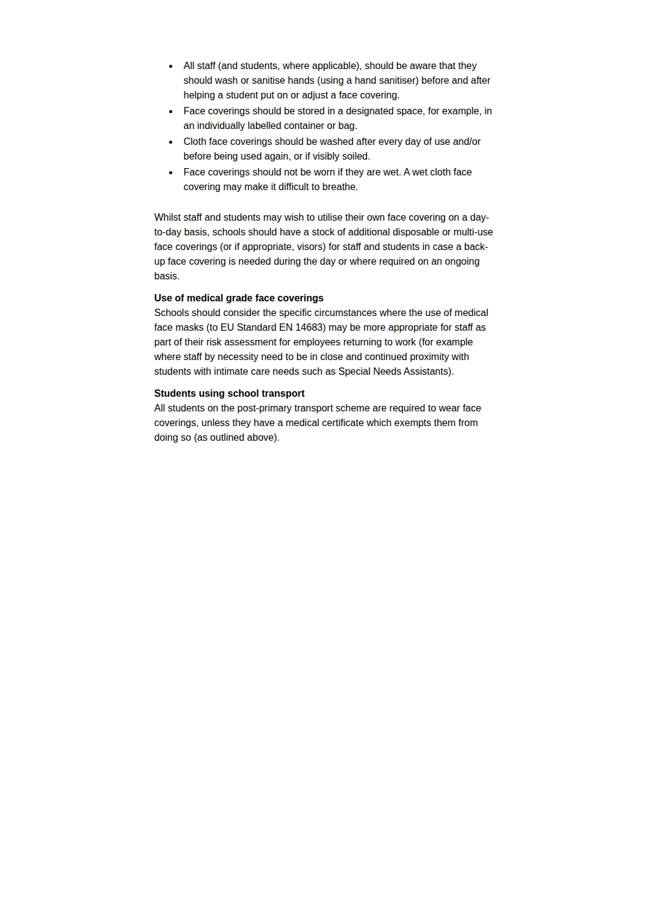All staff (and students, where applicable), should be aware that they should wash or sanitise hands (using a hand sanitiser) before and after helping a student put on or adjust a face covering.
Face coverings should be stored in a designated space, for example, in an individually labelled container or bag.
Cloth face coverings should be washed after every day of use and/or before being used again, or if visibly soiled.
Face coverings should not be worn if they are wet. A wet cloth face covering may make it difficult to breathe.
Whilst staff and students may wish to utilise their own face covering on a day-to-day basis, schools should have a stock of additional disposable or multi-use face coverings (or if appropriate, visors) for staff and students in case a back-up face covering is needed during the day or where required on an ongoing basis.
Use of medical grade face coverings
Schools should consider the specific circumstances where the use of medical face masks (to EU Standard EN 14683) may be more appropriate for staff as part of their risk assessment for employees returning to work (for example where staff by necessity need to be in close and continued proximity with students with intimate care needs such as Special Needs Assistants).
Students using school transport
All students on the post-primary transport scheme are required to wear face coverings, unless they have a medical certificate which exempts them from doing so (as outlined above).